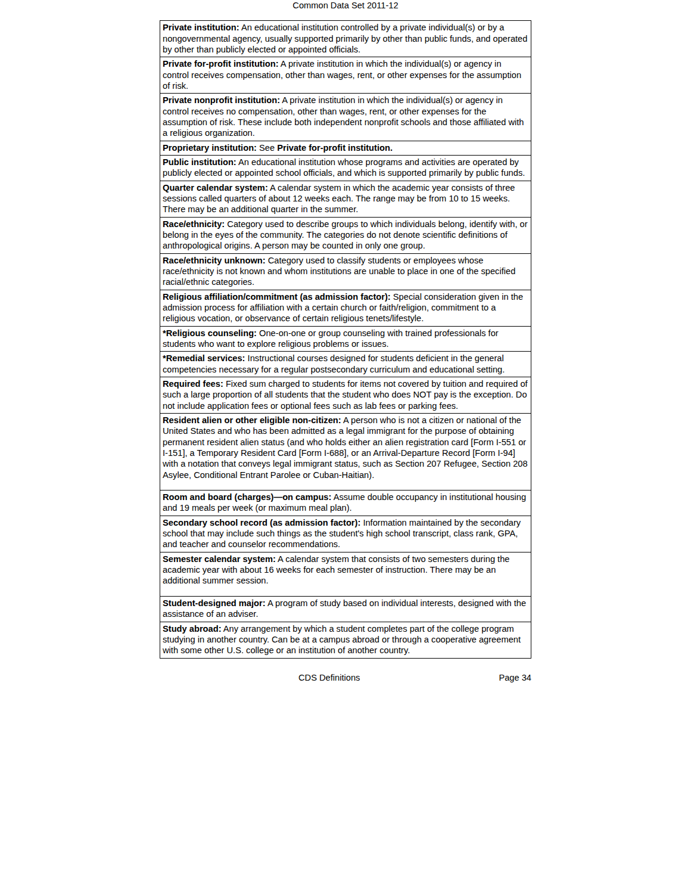Common Data Set 2011-12
| Private institution: An educational institution controlled by a private individual(s) or by a nongovernmental agency, usually supported primarily by other than public funds, and operated by other than publicly elected or appointed officials. |
| Private for-profit institution: A private institution in which the individual(s) or agency in control receives compensation, other than wages, rent, or other expenses for the assumption of risk. |
| Private nonprofit institution: A private institution in which the individual(s) or agency in control receives no compensation, other than wages, rent, or other expenses for the assumption of risk. These include both independent nonprofit schools and those affiliated with a religious organization. |
| Proprietary institution: See Private for-profit institution. |
| Public institution: An educational institution whose programs and activities are operated by publicly elected or appointed school officials, and which is supported primarily by public funds. |
| Quarter calendar system: A calendar system in which the academic year consists of three sessions called quarters of about 12 weeks each. The range may be from 10 to 15 weeks. There may be an additional quarter in the summer. |
| Race/ethnicity: Category used to describe groups to which individuals belong, identify with, or belong in the eyes of the community. The categories do not denote scientific definitions of anthropological origins. A person may be counted in only one group. |
| Race/ethnicity unknown: Category used to classify students or employees whose race/ethnicity is not known and whom institutions are unable to place in one of the specified racial/ethnic categories. |
| Religious affiliation/commitment (as admission factor): Special consideration given in the admission process for affiliation with a certain church or faith/religion, commitment to a religious vocation, or observance of certain religious tenets/lifestyle. |
| *Religious counseling: One-on-one or group counseling with trained professionals for students who want to explore religious problems or issues. |
| *Remedial services: Instructional courses designed for students deficient in the general competencies necessary for a regular postsecondary curriculum and educational setting. |
| Required fees: Fixed sum charged to students for items not covered by tuition and required of such a large proportion of all students that the student who does NOT pay is the exception. Do not include application fees or optional fees such as lab fees or parking fees. |
| Resident alien or other eligible non-citizen: A person who is not a citizen or national of the United States and who has been admitted as a legal immigrant for the purpose of obtaining permanent resident alien status (and who holds either an alien registration card [Form I-551 or I-151], a Temporary Resident Card [Form I-688], or an Arrival-Departure Record [Form I-94] with a notation that conveys legal immigrant status, such as Section 207 Refugee, Section 208 Asylee, Conditional Entrant Parolee or Cuban-Haitian). |
| Room and board (charges)—on campus: Assume double occupancy in institutional housing and 19 meals per week (or maximum meal plan). |
| Secondary school record (as admission factor): Information maintained by the secondary school that may include such things as the student's high school transcript, class rank, GPA, and teacher and counselor recommendations. |
| Semester calendar system: A calendar system that consists of two semesters during the academic year with about 16 weeks for each semester of instruction. There may be an additional summer session. |
| Student-designed major: A program of study based on individual interests, designed with the assistance of an adviser. |
| Study abroad: Any arrangement by which a student completes part of the college program studying in another country. Can be at a campus abroad or through a cooperative agreement with some other U.S. college or an institution of another country. |
CDS Definitions
Page 34